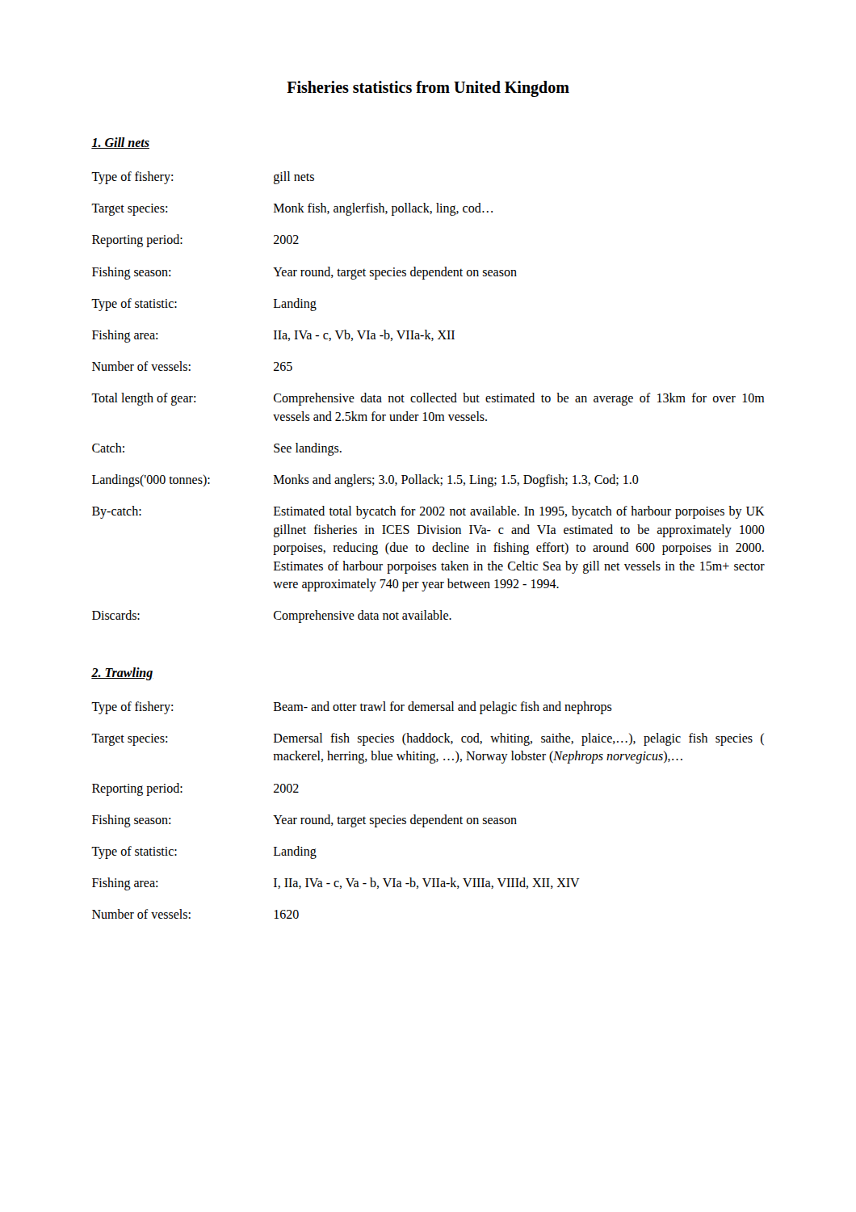Fisheries statistics from United Kingdom
1. Gill nets
| Type of fishery: | gill nets |
| Target species: | Monk fish, anglerfish, pollack, ling, cod… |
| Reporting period: | 2002 |
| Fishing season: | Year round, target species dependent on season |
| Type of statistic: | Landing |
| Fishing area: | IIa, IVa - c, Vb, VIa -b, VIIa-k, XII |
| Number of vessels: | 265 |
| Total length of gear: | Comprehensive data not collected but estimated to be an average of 13km for over 10m vessels and 2.5km for under 10m vessels. |
| Catch: | See landings. |
| Landings('000 tonnes): | Monks and anglers; 3.0, Pollack; 1.5, Ling; 1.5, Dogfish; 1.3, Cod; 1.0 |
| By-catch: | Estimated total bycatch for 2002 not available. In 1995, bycatch of harbour porpoises by UK gillnet fisheries in ICES Division IVa- c and VIa estimated to be approximately 1000 porpoises, reducing (due to decline in fishing effort) to around 600 porpoises in 2000. Estimates of harbour porpoises taken in the Celtic Sea by gill net vessels in the 15m+ sector were approximately 740 per year between 1992 - 1994. |
| Discards: | Comprehensive data not available. |
2. Trawling
| Type of fishery: | Beam- and otter trawl for demersal and pelagic fish and nephrops |
| Target species: | Demersal fish species (haddock, cod, whiting, saithe, plaice,…), pelagic fish species ( mackerel, herring, blue whiting, …), Norway lobster ( Nephrops norvegicus ),… |
| Reporting period: | 2002 |
| Fishing season: | Year round, target species dependent on season |
| Type of statistic: | Landing |
| Fishing area: | I, IIa, IVa - c, Va - b, VIa -b, VIIa-k, VIIIa, VIIId, XII, XIV |
| Number of vessels: | 1620 |